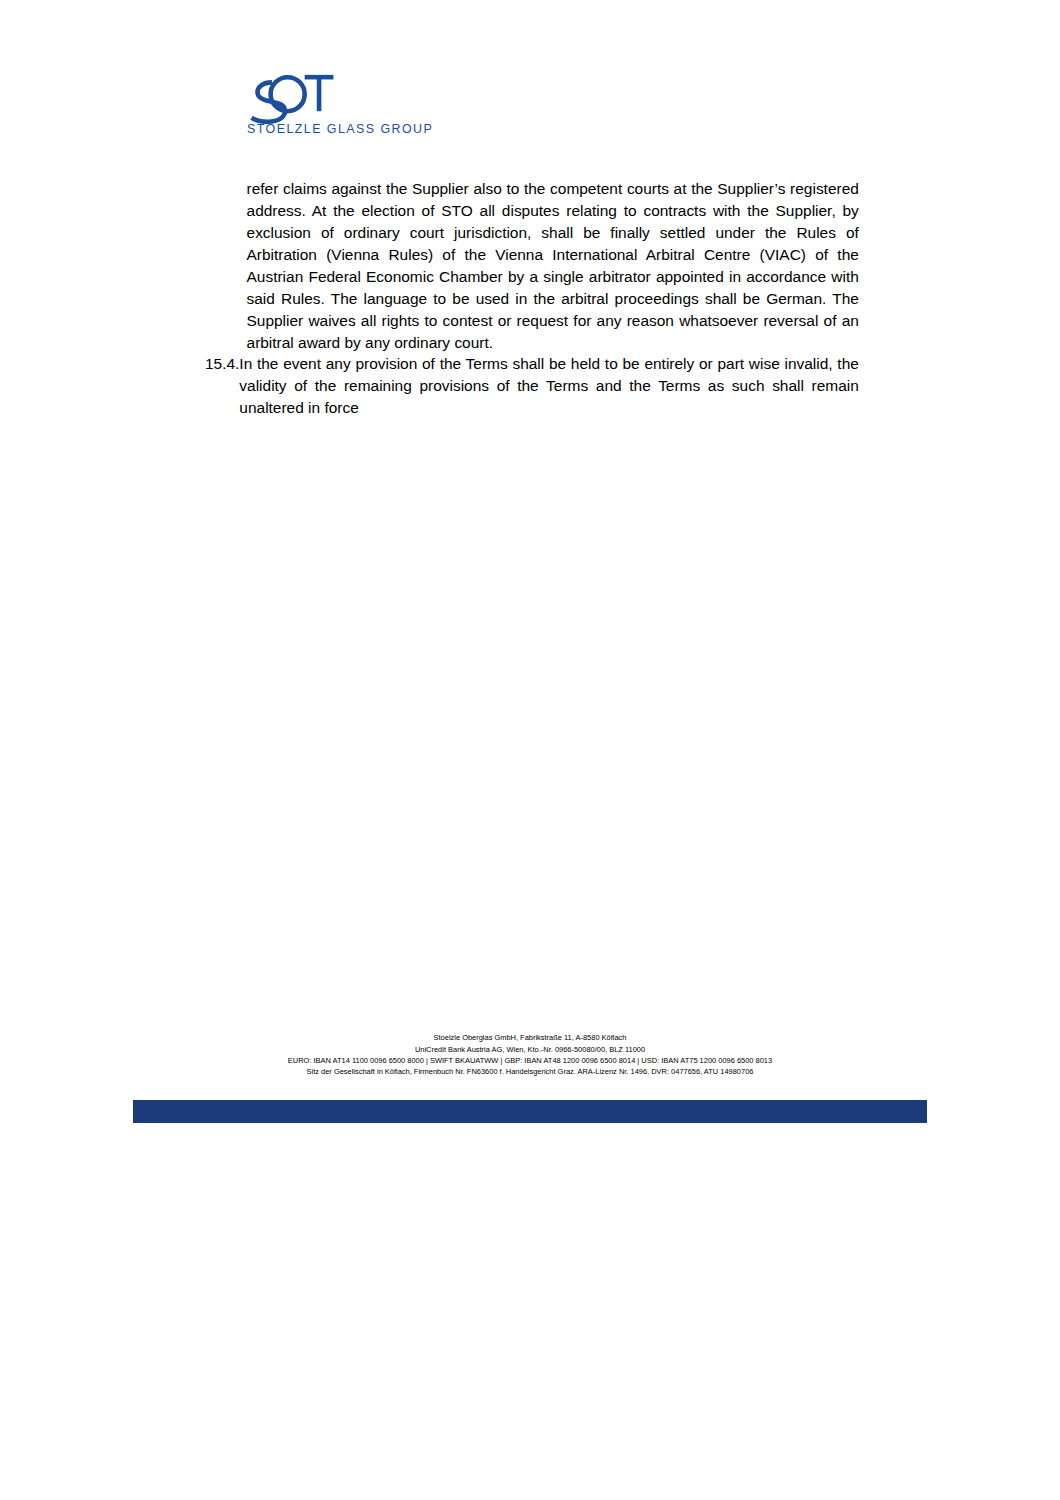STOELZLE GLASS GROUP
refer claims against the Supplier also to the competent courts at the Supplier’s registered address. At the election of STO all disputes relating to contracts with the Supplier, by exclusion of ordinary court jurisdiction, shall be finally settled under the Rules of Arbitration (Vienna Rules) of the Vienna International Arbitral Centre (VIAC) of the Austrian Federal Economic Chamber by a single arbitrator appointed in accordance with said Rules. The language to be used in the arbitral proceedings shall be German. The Supplier waives all rights to contest or request for any reason whatsoever reversal of an arbitral award by any ordinary court.
15.4. In the event any provision of the Terms shall be held to be entirely or part wise invalid, the validity of the remaining provisions of the Terms and the Terms as such shall remain unaltered in force
Stoelzle Oberglas GmbH, Fabrikstraße 11, A-8580 Köflach
UniCredit Bank Austria AG, Wien, Kto.-Nr. 0966-50080/00, BLZ 11000
EURO: IBAN AT14 1100 0096 6500 8000 | SWIFT BKAUATWW | GBP: IBAN AT48 1200 0096 6500 8014 | USD: IBAN AT75 1200 0096 6500 8013
Sitz der Gesellschaft in Köflach, Firmenbuch Nr. FN63600 f. Handelsgericht Graz. ARA-Lizenz Nr. 1496, DVR: 0477656, ATU 14980706